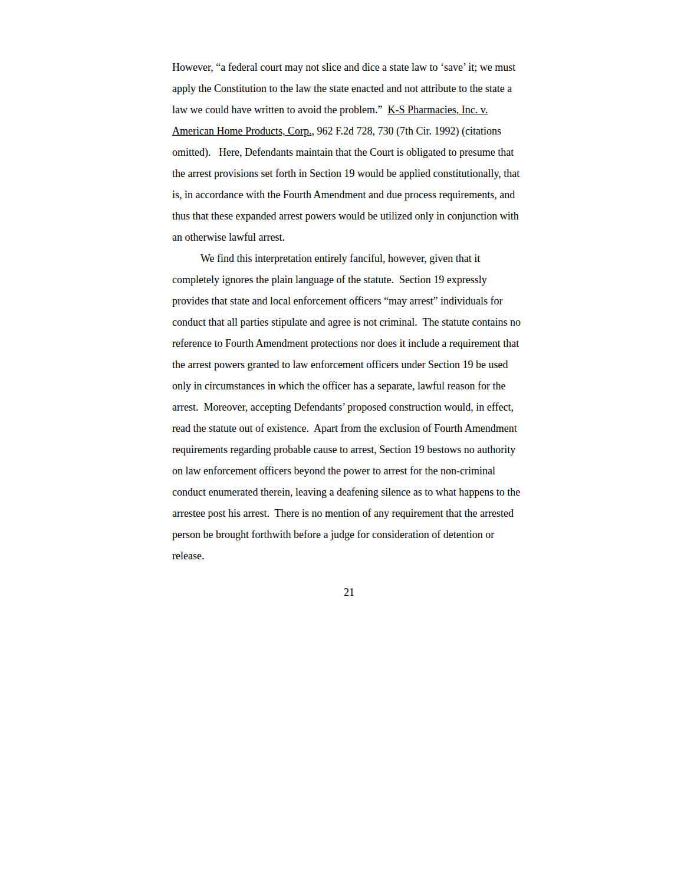However, “a federal court may not slice and dice a state law to ‘save’ it; we must apply the Constitution to the law the state enacted and not attribute to the state a law we could have written to avoid the problem.” K-S Pharmacies, Inc. v. American Home Products, Corp., 962 F.2d 728, 730 (7th Cir. 1992) (citations omitted). Here, Defendants maintain that the Court is obligated to presume that the arrest provisions set forth in Section 19 would be applied constitutionally, that is, in accordance with the Fourth Amendment and due process requirements, and thus that these expanded arrest powers would be utilized only in conjunction with an otherwise lawful arrest.
We find this interpretation entirely fanciful, however, given that it completely ignores the plain language of the statute. Section 19 expressly provides that state and local enforcement officers “may arrest” individuals for conduct that all parties stipulate and agree is not criminal. The statute contains no reference to Fourth Amendment protections nor does it include a requirement that the arrest powers granted to law enforcement officers under Section 19 be used only in circumstances in which the officer has a separate, lawful reason for the arrest. Moreover, accepting Defendants’ proposed construction would, in effect, read the statute out of existence. Apart from the exclusion of Fourth Amendment requirements regarding probable cause to arrest, Section 19 bestows no authority on law enforcement officers beyond the power to arrest for the non-criminal conduct enumerated therein, leaving a deafening silence as to what happens to the arrestee post his arrest. There is no mention of any requirement that the arrested person be brought forthwith before a judge for consideration of detention or release.
21